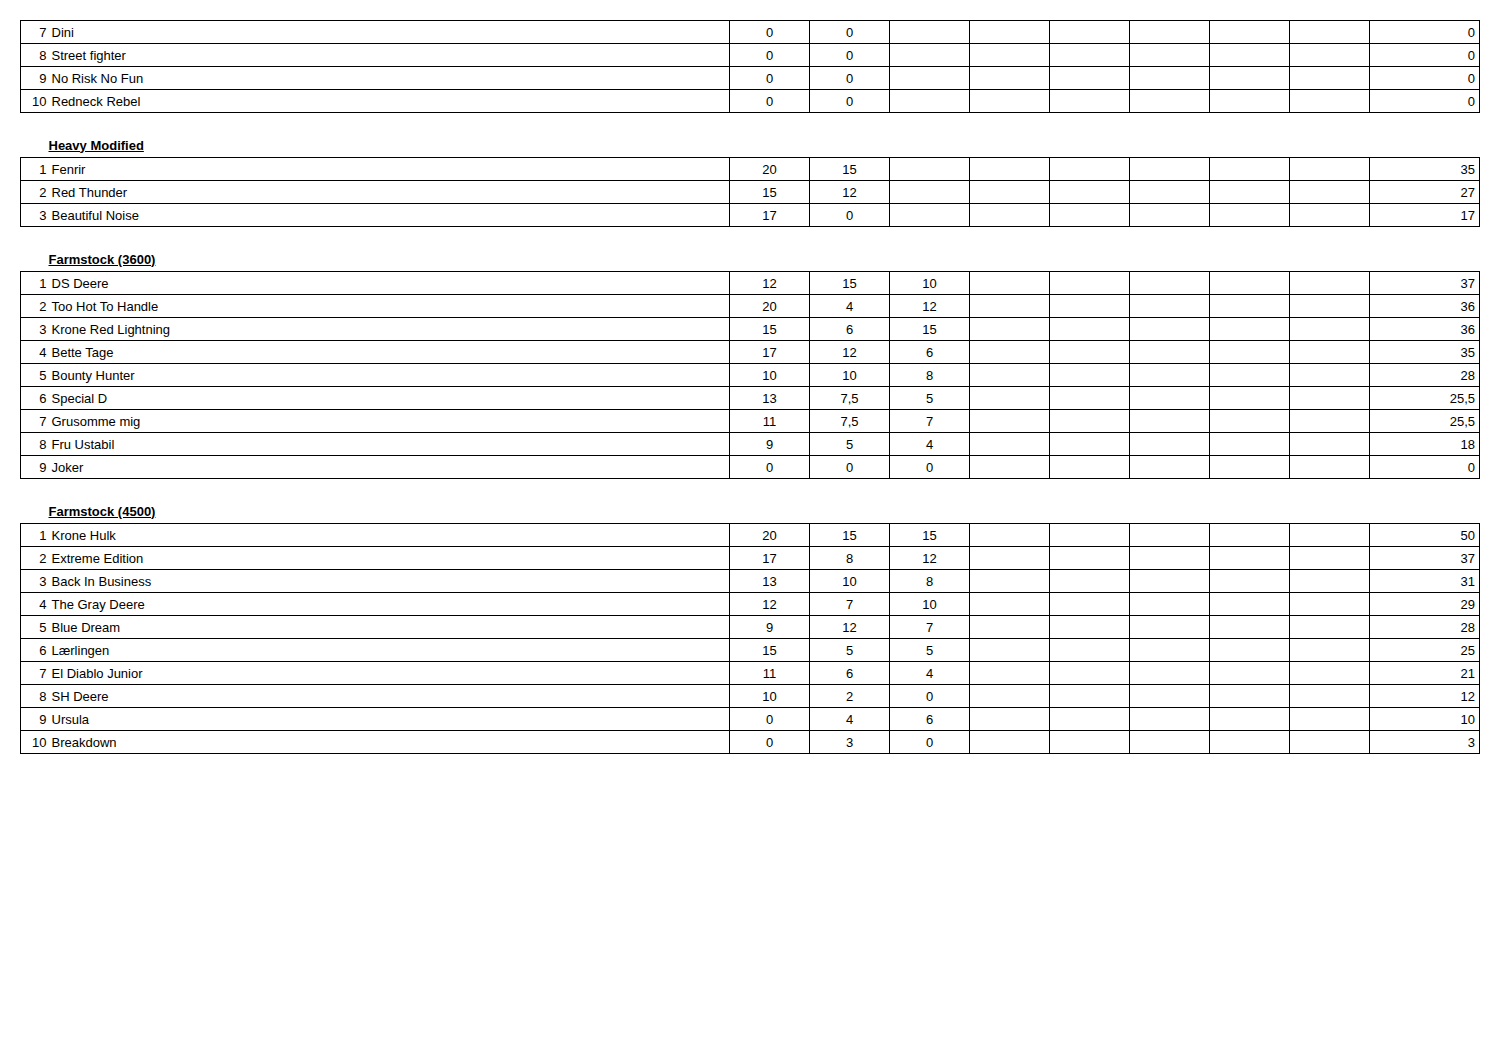| 7 | Dini | 0 | 0 | | | | | | | 0 |
| 8 | Street fighter | 0 | 0 | | | | | | | 0 |
| 9 | No Risk No Fun | 0 | 0 | | | | | | | 0 |
| 10 | Redneck Rebel | 0 | 0 | | | | | | | 0 |
| Heavy Modified |
| 1 | Fenrir | 20 | 15 | | | | | | | 35 |
| 2 | Red Thunder | 15 | 12 | | | | | | | 27 |
| 3 | Beautiful Noise | 17 | 0 | | | | | | | 17 |
| Farmstock (3600) |
| 1 | DS Deere | 12 | 15 | 10 | | | | | | 37 |
| 2 | Too Hot To Handle | 20 | 4 | 12 | | | | | | 36 |
| 3 | Krone Red Lightning | 15 | 6 | 15 | | | | | | 36 |
| 4 | Bette Tage | 17 | 12 | 6 | | | | | | 35 |
| 5 | Bounty Hunter | 10 | 10 | 8 | | | | | | 28 |
| 6 | Special D | 13 | 7,5 | 5 | | | | | | 25,5 |
| 7 | Grusomme mig | 11 | 7,5 | 7 | | | | | | 25,5 |
| 8 | Fru Ustabil | 9 | 5 | 4 | | | | | | 18 |
| 9 | Joker | 0 | 0 | 0 | | | | | | 0 |
| Farmstock (4500) |
| 1 | Krone Hulk | 20 | 15 | 15 | | | | | | 50 |
| 2 | Extreme Edition | 17 | 8 | 12 | | | | | | 37 |
| 3 | Back In Business | 13 | 10 | 8 | | | | | | 31 |
| 4 | The Gray Deere | 12 | 7 | 10 | | | | | | 29 |
| 5 | Blue Dream | 9 | 12 | 7 | | | | | | 28 |
| 6 | Lærlingen | 15 | 5 | 5 | | | | | | 25 |
| 7 | El Diablo Junior | 11 | 6 | 4 | | | | | | 21 |
| 8 | SH Deere | 10 | 2 | 0 | | | | | | 12 |
| 9 | Ursula | 0 | 4 | 6 | | | | | | 10 |
| 10 | Breakdown | 0 | 3 | 0 | | | | | | 3 |